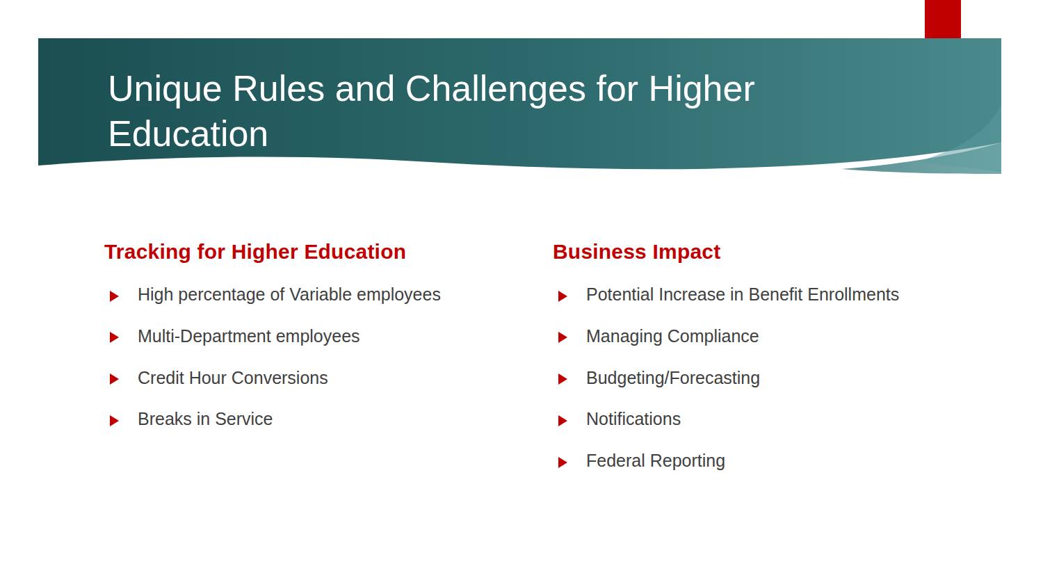Unique Rules and Challenges for Higher Education
Tracking for Higher Education
High percentage of Variable employees
Multi-Department employees
Credit Hour Conversions
Breaks in Service
Business Impact
Potential Increase in Benefit Enrollments
Managing Compliance
Budgeting/Forecasting
Notifications
Federal Reporting